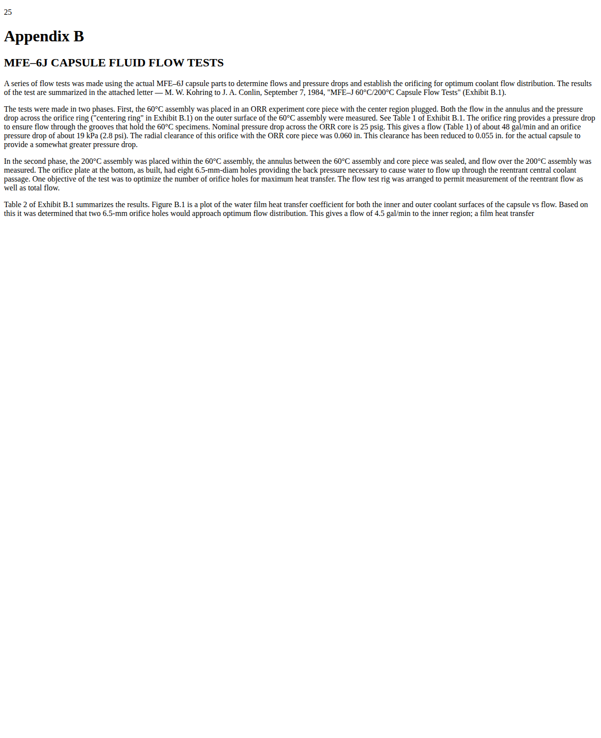25
Appendix B
MFE–6J CAPSULE FLUID FLOW TESTS
A series of flow tests was made using the actual MFE–6J capsule parts to determine flows and pressure drops and establish the orificing for optimum coolant flow distribution. The results of the test are summarized in the attached letter — M. W. Kohring to J. A. Conlin, September 7, 1984, "MFE–J 60°C/200°C Capsule Flow Tests" (Exhibit B.1).
The tests were made in two phases. First, the 60°C assembly was placed in an ORR experiment core piece with the center region plugged. Both the flow in the annulus and the pressure drop across the orifice ring ("centering ring" in Exhibit B.1) on the outer surface of the 60°C assembly were measured. See Table 1 of Exhibit B.1. The orifice ring provides a pressure drop to ensure flow through the grooves that hold the 60°C specimens. Nominal pressure drop across the ORR core is 25 psig. This gives a flow (Table 1) of about 48 gal/min and an orifice pressure drop of about 19 kPa (2.8 psi). The radial clearance of this orifice with the ORR core piece was 0.060 in. This clearance has been reduced to 0.055 in. for the actual capsule to provide a somewhat greater pressure drop.
In the second phase, the 200°C assembly was placed within the 60°C assembly, the annulus between the 60°C assembly and core piece was sealed, and flow over the 200°C assembly was measured. The orifice plate at the bottom, as built, had eight 6.5-mm-diam holes providing the back pressure necessary to cause water to flow up through the reentrant central coolant passage. One objective of the test was to optimize the number of orifice holes for maximum heat transfer. The flow test rig was arranged to permit measurement of the reentrant flow as well as total flow.
Table 2 of Exhibit B.1 summarizes the results. Figure B.1 is a plot of the water film heat transfer coefficient for both the inner and outer coolant surfaces of the capsule vs flow. Based on this it was determined that two 6.5-mm orifice holes would approach optimum flow distribution. This gives a flow of 4.5 gal/min to the inner region; a film heat transfer